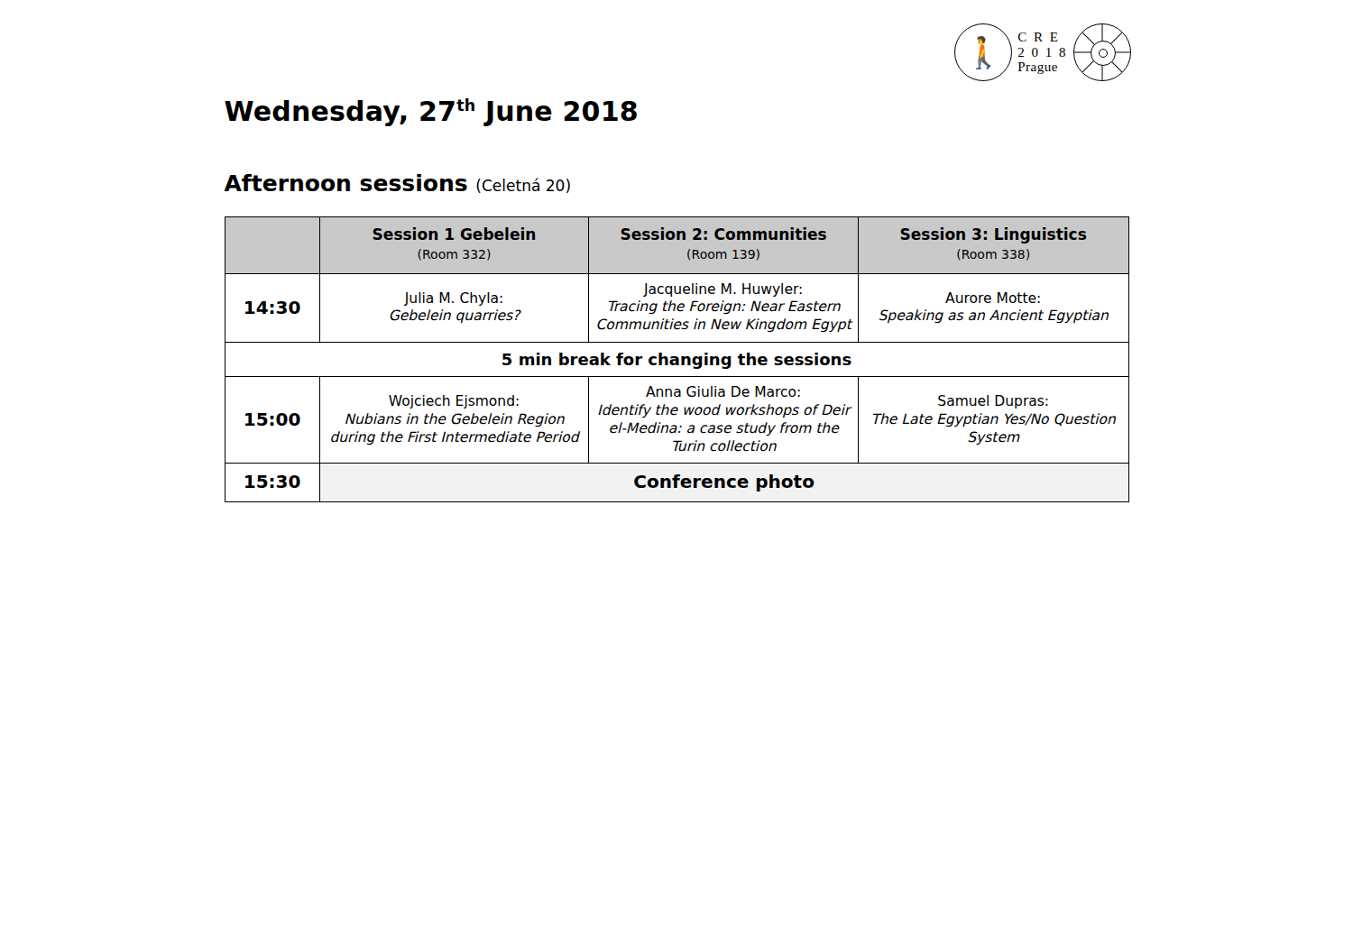🚶
C R E
2 0 1 8
Prague
Wednesday, 27th June 2018
Afternoon sessions (Celetná 20)
| | Session 1 Gebelein (Room 332) | Session 2: Communities (Room 139) | Session 3: Linguistics (Room 338) |
| --- | --- | --- | --- |
| 14:30 | Julia M. Chyla: Gebelein quarries? | Jacqueline M. Huwyler: Tracing the Foreign: Near Eastern Communities in New Kingdom Egypt | Aurore Motte: Speaking as an Ancient Egyptian |
| 5 min break for changing the sessions |
| 15:00 | Wojciech Ejsmond: Nubians in the Gebelein Region during the First Intermediate Period | Anna Giulia De Marco: Identify the wood workshops of Deir el-Medina: a case study from the Turin collection | Samuel Dupras: The Late Egyptian Yes/No Question System |
| 15:30 | Conference photo |